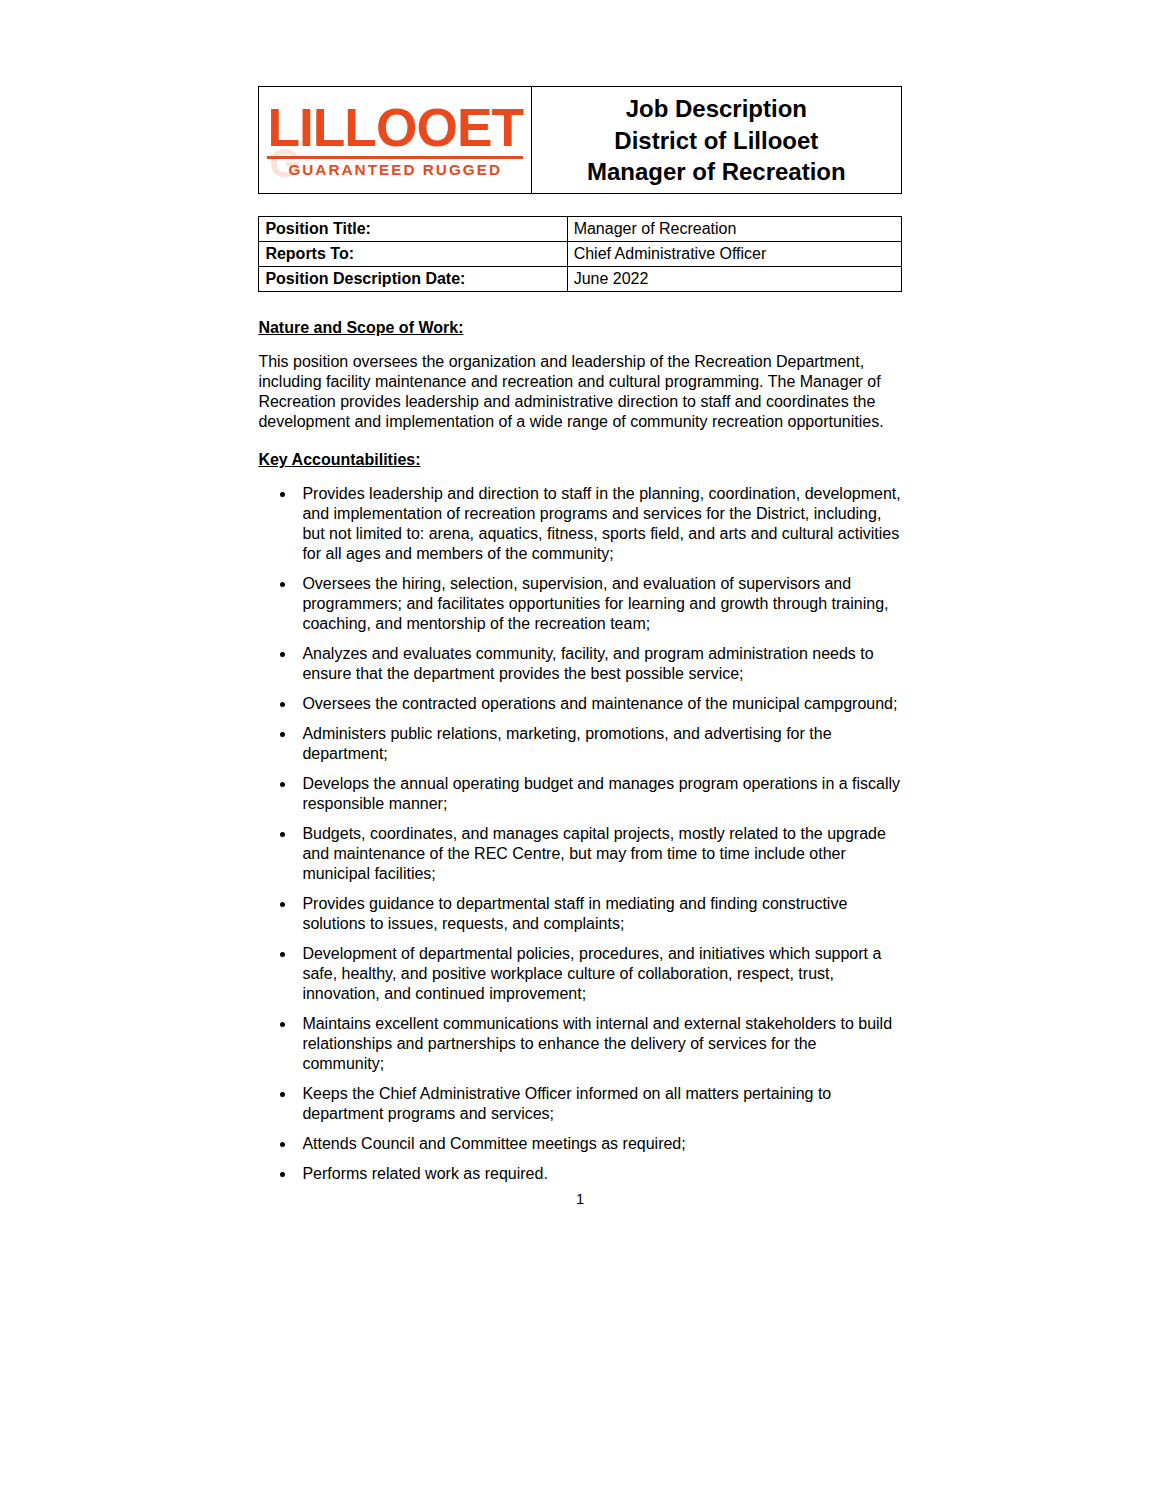| G Lillooet Guaranteed Rugged | Job Description District of Lillooet Manager of Recreation |
| Position Title: | Manager of Recreation |
| Reports To: | Chief Administrative Officer |
| Position Description Date: | June 2022 |
Nature and Scope of Work:
This position oversees the organization and leadership of the Recreation Department, including facility maintenance and recreation and cultural programming. The Manager of Recreation provides leadership and administrative direction to staff and coordinates the development and implementation of a wide range of community recreation opportunities.
Key Accountabilities:
Provides leadership and direction to staff in the planning, coordination, development, and implementation of recreation programs and services for the District, including, but not limited to: arena, aquatics, fitness, sports field, and arts and cultural activities for all ages and members of the community;
Oversees the hiring, selection, supervision, and evaluation of supervisors and programmers; and facilitates opportunities for learning and growth through training, coaching, and mentorship of the recreation team;
Analyzes and evaluates community, facility, and program administration needs to ensure that the department provides the best possible service;
Oversees the contracted operations and maintenance of the municipal campground;
Administers public relations, marketing, promotions, and advertising for the department;
Develops the annual operating budget and manages program operations in a fiscally responsible manner;
Budgets, coordinates, and manages capital projects, mostly related to the upgrade and maintenance of the REC Centre, but may from time to time include other municipal facilities;
Provides guidance to departmental staff in mediating and finding constructive solutions to issues, requests, and complaints;
Development of departmental policies, procedures, and initiatives which support a safe, healthy, and positive workplace culture of collaboration, respect, trust, innovation, and continued improvement;
Maintains excellent communications with internal and external stakeholders to build relationships and partnerships to enhance the delivery of services for the community;
Keeps the Chief Administrative Officer informed on all matters pertaining to department programs and services;
Attends Council and Committee meetings as required;
Performs related work as required.
1